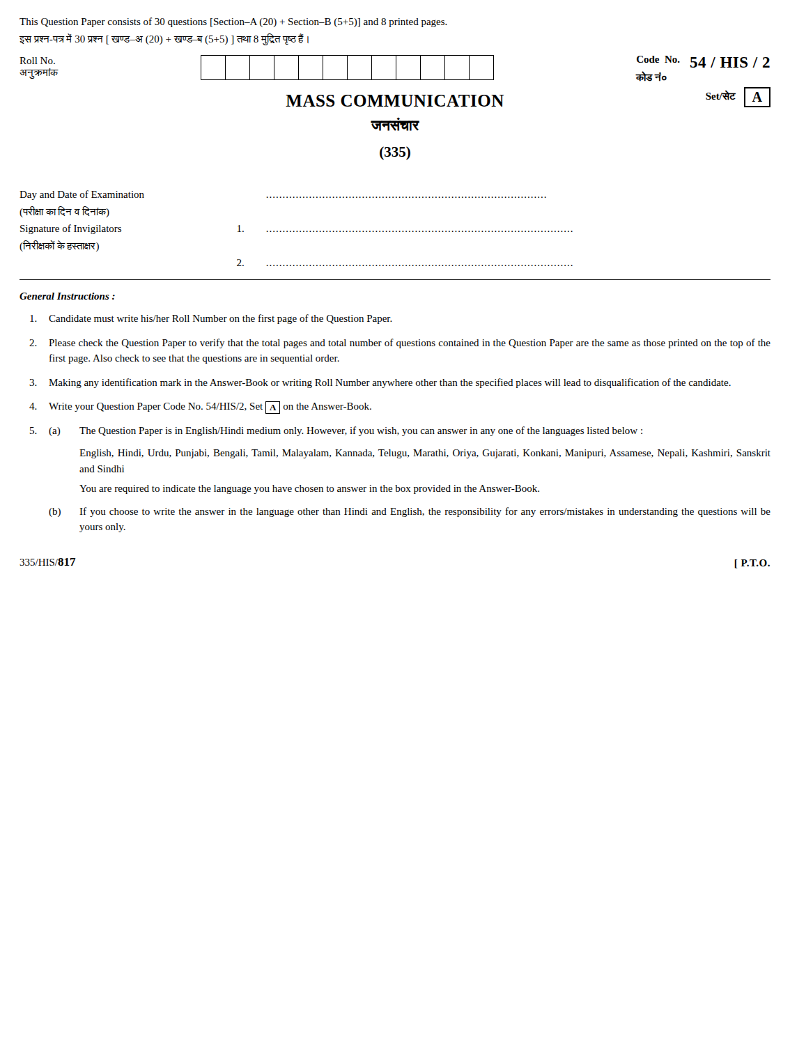This Question Paper consists of 30 questions [Section–A (20) + Section–B (5+5)] and 8 printed pages.
इस प्रश्न-पत्र में 30 प्रश्न [ खण्ड–अ (20) + खण्ड–ब (5+5) ] तथा 8 मुद्रित पृष्ठ हैं।
Roll No.
अनुक्रमांक
Code No. 54 / HIS / 2
कोड नं०
Set/सेट A
MASS COMMUNICATION
जनसंचार
(335)
| Day and Date of Examination | | ..................................................................................... |
| (परीक्षा का दिन व दिनांक) | | |
| Signature of Invigilators | 1. | ............................................................................................. |
| (निरीक्षकों के हस्ताक्षर) | | |
| | 2. | ............................................................................................. |
General Instructions :
Candidate must write his/her Roll Number on the first page of the Question Paper.
Please check the Question Paper to verify that the total pages and total number of questions contained in the Question Paper are the same as those printed on the top of the first page. Also check to see that the questions are in sequential order.
Making any identification mark in the Answer-Book or writing Roll Number anywhere other than the specified places will lead to disqualification of the candidate.
Write your Question Paper Code No. 54/HIS/2, Set A on the Answer-Book.
The Question Paper is in English/Hindi medium only. However, if you wish, you can answer in any one of the languages listed below :
English, Hindi, Urdu, Punjabi, Bengali, Tamil, Malayalam, Kannada, Telugu, Marathi, Oriya, Gujarati, Konkani, Manipuri, Assamese, Nepali, Kashmiri, Sanskrit and Sindhi
You are required to indicate the language you have chosen to answer in the box provided in the Answer-Book.
If you choose to write the answer in the language other than Hindi and English, the responsibility for any errors/mistakes in understanding the questions will be yours only.
335/HIS/817
[ P.T.O.